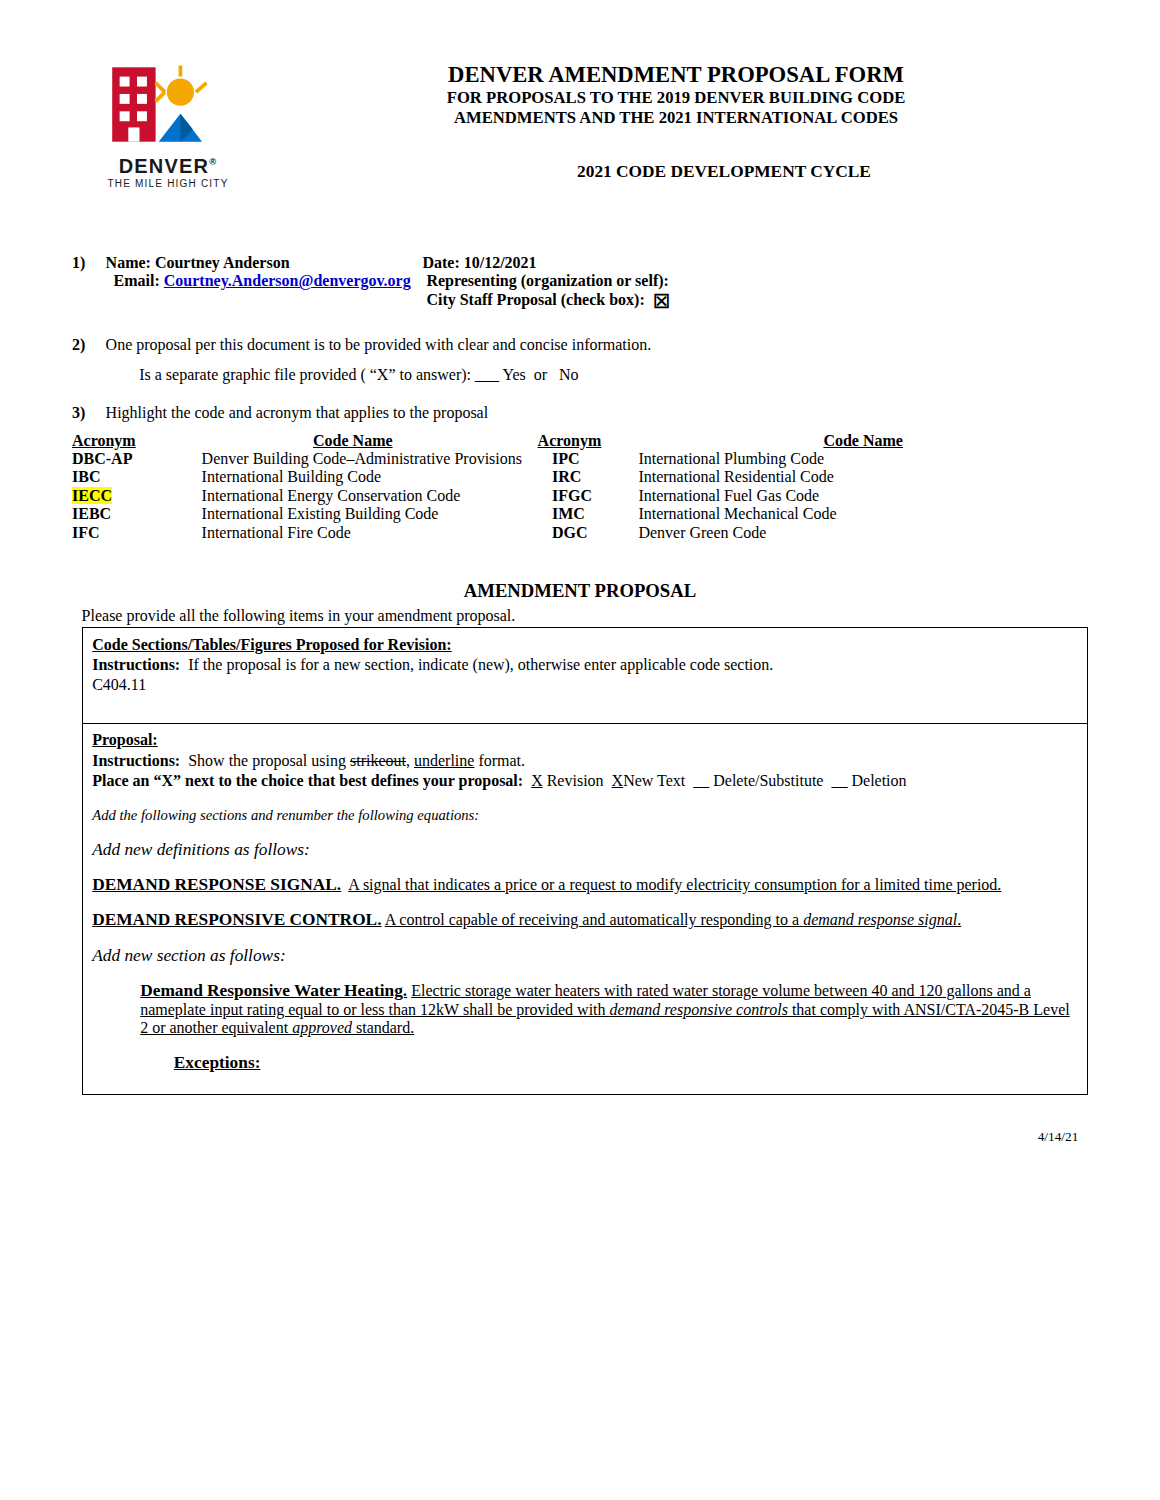DENVER®
THE MILE HIGH CITY
DENVER AMENDMENT PROPOSAL FORM
FOR PROPOSALS TO THE 2019 DENVER BUILDING CODE
AMENDMENTS AND THE 2021 INTERNATIONAL CODES
2021 CODE DEVELOPMENT CYCLE
1)
Name: Courtney Anderson
Email: Courtney.Anderson@denvergov.org
Date: 10/12/2021
Representing (organization or self):
City Staff Proposal (check box): ☒
2)
One proposal per this document is to be provided with clear and concise information.
Is a separate graphic file provided ( “X” to answer): ___ Yes or No
3)
Highlight the code and acronym that applies to the proposal
| Acronym | Code Name | Acronym | Code Name |
| --- | --- | --- | --- |
| DBC-AP | Denver Building Code–Administrative Provisions | IPC | International Plumbing Code |
| IBC | International Building Code | IRC | International Residential Code |
| IECC | International Energy Conservation Code | IFGC | International Fuel Gas Code |
| IEBC | International Existing Building Code | IMC | International Mechanical Code |
| IFC | International Fire Code | DGC | Denver Green Code |
AMENDMENT PROPOSAL
Please provide all the following items in your amendment proposal.
Code Sections/Tables/Figures Proposed for Revision:
Instructions: If the proposal is for a new section, indicate (new), otherwise enter applicable code section.
C404.11
Proposal:
Instructions: Show the proposal using strikeout, underline format.
Place an “X” next to the choice that best defines your proposal: X Revision XNew Text __ Delete/Substitute __ Deletion
Add the following sections and renumber the following equations:
Add new definitions as follows:
DEMAND RESPONSE SIGNAL. A signal that indicates a price or a request to modify electricity consumption for a limited time period.
DEMAND RESPONSIVE CONTROL. A control capable of receiving and automatically responding to a demand response signal.
Add new section as follows:
Demand Responsive Water Heating. Electric storage water heaters with rated water storage volume between 40 and 120 gallons and a nameplate input rating equal to or less than 12kW shall be provided with demand responsive controls that comply with ANSI/CTA-2045-B Level 2 or another equivalent approved standard.
Exceptions:
4/14/21